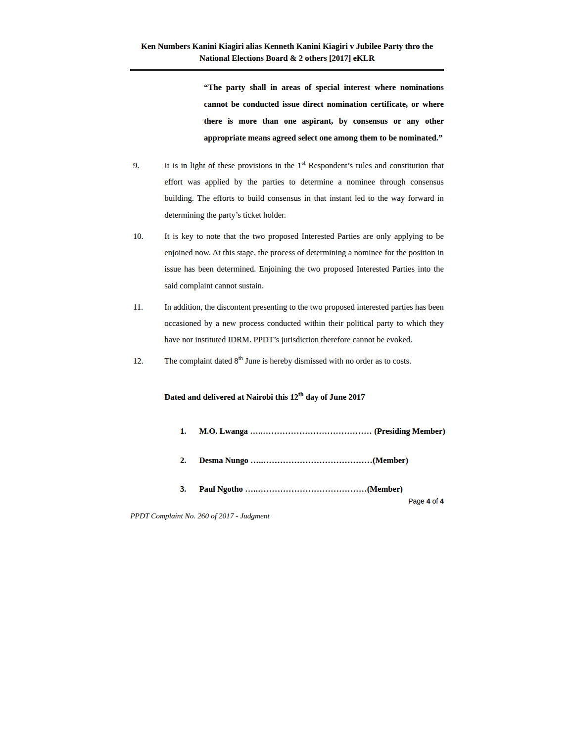Ken Numbers Kanini Kiagiri alias Kenneth Kanini Kiagiri v Jubilee Party thro the
National Elections Board & 2 others [2017] eKLR
“The party shall in areas of special interest where nominations cannot be conducted issue direct nomination certificate, or where there is more than one aspirant, by consensus or any other appropriate means agreed select one among them to be nominated.”
9. It is in light of these provisions in the 1st Respondent’s rules and constitution that effort was applied by the parties to determine a nominee through consensus building. The efforts to build consensus in that instant led to the way forward in determining the party’s ticket holder.
10. It is key to note that the two proposed Interested Parties are only applying to be enjoined now. At this stage, the process of determining a nominee for the position in issue has been determined. Enjoining the two proposed Interested Parties into the said complaint cannot sustain.
11. In addition, the discontent presenting to the two proposed interested parties has been occasioned by a new process conducted within their political party to which they have nor instituted IDRM. PPDT’s jurisdiction therefore cannot be evoked.
12. The complaint dated 8th June is hereby dismissed with no order as to costs.
Dated and delivered at Nairobi this 12th day of June 2017
1. M.O. Lwanga …..………………………………… (Presiding Member)
2. Desma Nungo …..…………………………………(Member)
3. Paul Ngotho …..…………………………………(Member)
Page 4 of 4
PPDT Complaint No. 260 of 2017 - Judgment